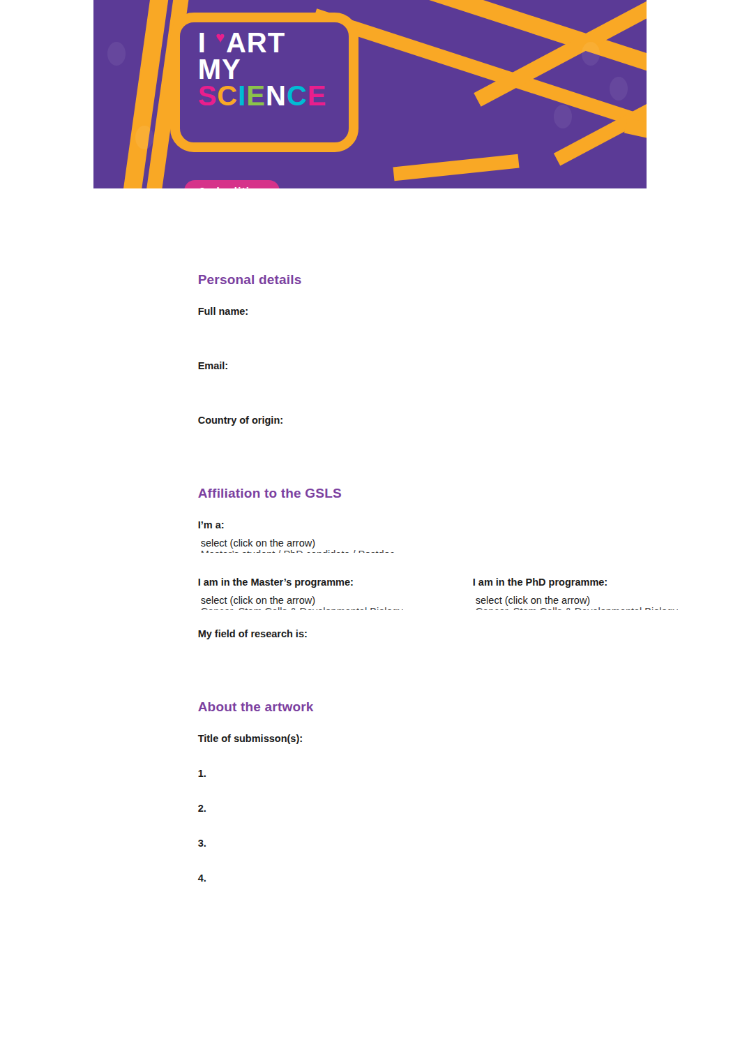I ♥ART MY SCIENCE
2nd edition
Personal details
Full name:
Email:
Country of origin:
Affiliation to the GSLS
I’m a:
select (click on the arrow)
Master’s student / PhD candidate / Postdoc
I am in the Master’s programme:
select (click on the arrow)
Cancer, Stem Cells & Developmental Biology
I am in the PhD programme:
select (click on the arrow)
Cancer, Stem Cells & Developmental Biology
My field of research is:
About the artwork
Title of submisson(s):
1.
2.
3.
4.